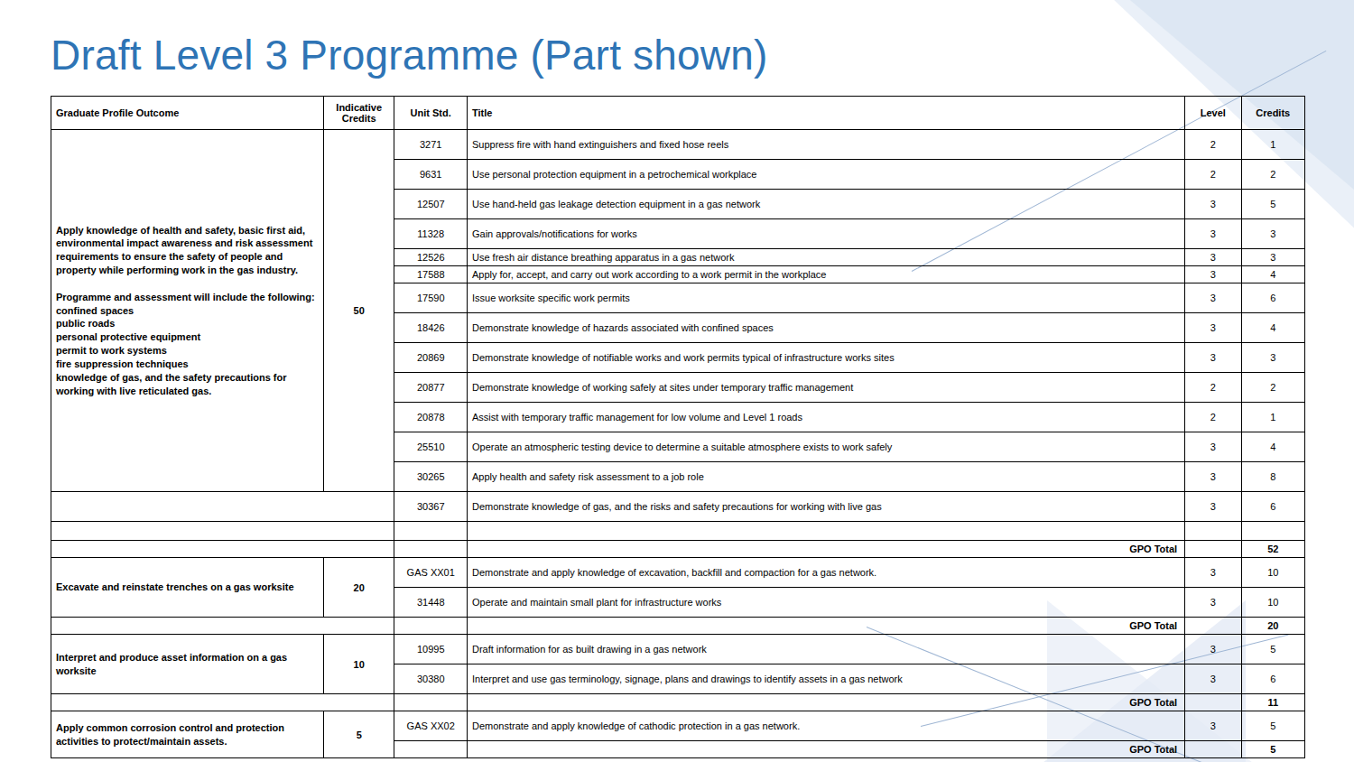Draft Level 3 Programme (Part shown)
| Graduate Profile Outcome | Indicative Credits | Unit Std. | Title | Level | Credits |
| --- | --- | --- | --- | --- | --- |
| Apply knowledge of health and safety, basic first aid, environmental impact awareness and risk assessment requirements to ensure the safety of people and property while performing work in the gas industry. Programme and assessment will include the following: confined spaces public roads personal protective equipment permit to work systems fire suppression techniques knowledge of gas, and the safety precautions for working with live reticulated gas. | 50 | 3271 | Suppress fire with hand extinguishers and fixed hose reels | 2 | 1 |
| 9631 | Use personal protection equipment in a petrochemical workplace | 2 | 2 |
| 12507 | Use hand-held gas leakage detection equipment in a gas network | 3 | 5 |
| 11328 | Gain approvals/notifications for works | 3 | 3 |
| 12526 | Use fresh air distance breathing apparatus in a gas network | 3 | 3 |
| 17588 | Apply for, accept, and carry out work according to a work permit in the workplace | 3 | 4 |
| 17590 | Issue worksite specific work permits | 3 | 6 |
| 18426 | Demonstrate knowledge of hazards associated with confined spaces | 3 | 4 |
| 20869 | Demonstrate knowledge of notifiable works and work permits typical of infrastructure works sites | 3 | 3 |
| 20877 | Demonstrate knowledge of working safely at sites under temporary traffic management | 2 | 2 |
| 20878 | Assist with temporary traffic management for low volume and Level 1 roads | 2 | 1 |
| 25510 | Operate an atmospheric testing device to determine a suitable atmosphere exists to work safely | 3 | 4 |
| 30265 | Apply health and safety risk assessment to a job role | 3 | 8 |
| | 30367 | Demonstrate knowledge of gas, and the risks and safety precautions for working with live gas | 3 | 6 |
| | | GPO Total | | 52 |
| Excavate and reinstate trenches on a gas worksite | 20 | GAS XX01 | Demonstrate and apply knowledge of excavation, backfill and compaction for a gas network. | 3 | 10 |
| 31448 | Operate and maintain small plant for infrastructure works | 3 | 10 |
| | | GPO Total | | 20 |
| Interpret and produce asset information on a gas worksite | 10 | 10995 | Draft information for as built drawing in a gas network | 3 | 5 |
| 30380 | Interpret and use gas terminology, signage, plans and drawings to identify assets in a gas network | 3 | 6 |
| | | GPO Total | | 11 |
| Apply common corrosion control and protection activities to protect/maintain assets. | 5 | GAS XX02 | Demonstrate and apply knowledge of cathodic protection in a gas network. | 3 | 5 |
| | GPO Total | | 5 |